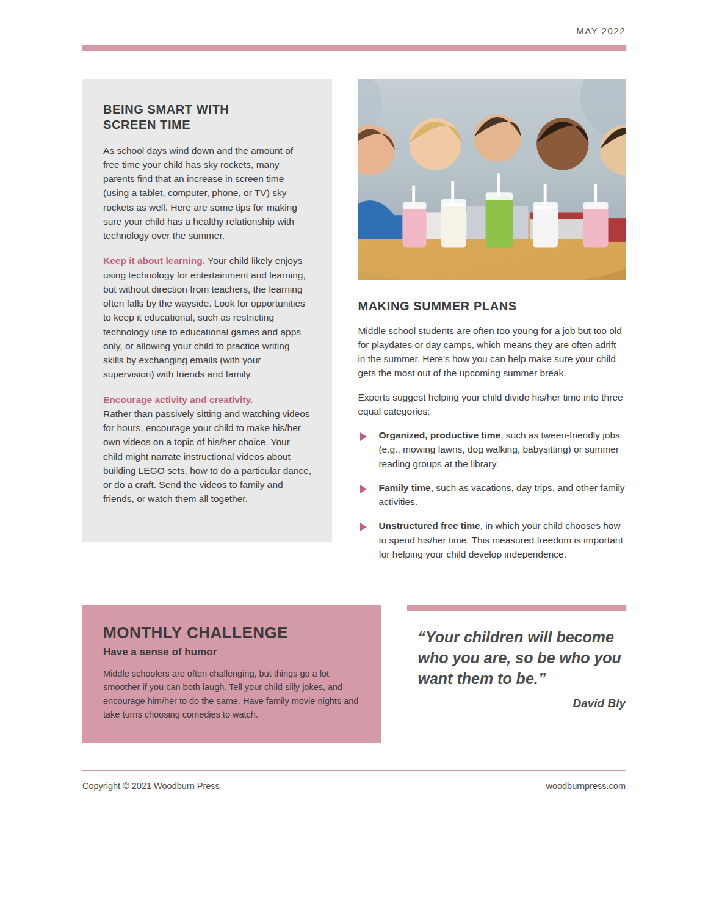MAY 2022
Being Smart with
Screen Time
As school days wind down and the amount of free time your child has sky rockets, many parents find that an increase in screen time (using a tablet, computer, phone, or TV) sky rockets as well. Here are some tips for making sure your child has a healthy relationship with technology over the summer.
Keep it about learning. Your child likely enjoys using technology for entertainment and learning, but without direction from teachers, the learning often falls by the wayside. Look for opportunities to keep it educational, such as restricting technology use to educational games and apps only, or allowing your child to practice writing skills by exchanging emails (with your supervision) with friends and family.
Encourage activity and creativity.
Rather than passively sitting and watching videos for hours, encourage your child to make his/her own videos on a topic of his/her choice. Your child might narrate instructional videos about building LEGO sets, how to do a particular dance, or do a craft. Send the videos to family and friends, or watch them all together.
Making Summer Plans
Middle school students are often too young for a job but too old for playdates or day camps, which means they are often adrift in the summer. Here's how you can help make sure your child gets the most out of the upcoming summer break.
Experts suggest helping your child divide his/her time into three equal categories:
Organized, productive time, such as tween-friendly jobs (e.g., mowing lawns, dog walking, babysitting) or summer reading groups at the library.
Family time, such as vacations, day trips, and other family activities.
Unstructured free time, in which your child chooses how to spend his/her time. This measured freedom is important for helping your child develop independence.
Monthly Challenge
Have a sense of humor
Middle schoolers are often challenging, but things go a lot smoother if you can both laugh. Tell your child silly jokes, and encourage him/her to do the same. Have family movie nights and take turns choosing comedies to watch.
“Your children will become who you are, so be who you want them to be.”
David Bly
Copyright © 2021 Woodburn Press
woodburnpress.com